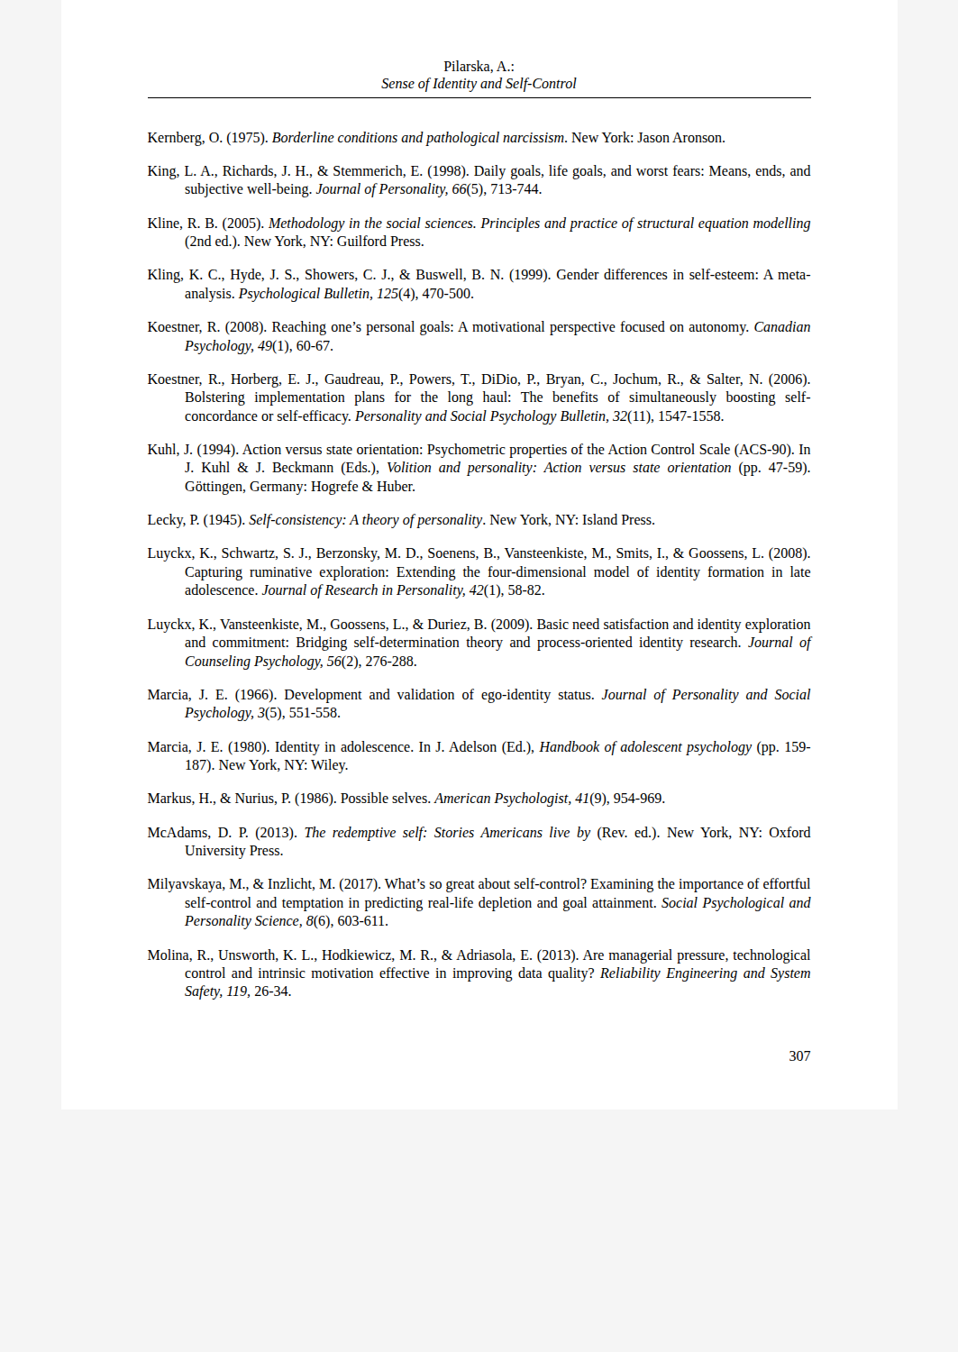Pilarska, A.: Sense of Identity and Self-Control
Kernberg, O. (1975). Borderline conditions and pathological narcissism. New York: Jason Aronson.
King, L. A., Richards, J. H., & Stemmerich, E. (1998). Daily goals, life goals, and worst fears: Means, ends, and subjective well-being. Journal of Personality, 66(5), 713-744.
Kline, R. B. (2005). Methodology in the social sciences. Principles and practice of structural equation modelling (2nd ed.). New York, NY: Guilford Press.
Kling, K. C., Hyde, J. S., Showers, C. J., & Buswell, B. N. (1999). Gender differences in self-esteem: A meta-analysis. Psychological Bulletin, 125(4), 470-500.
Koestner, R. (2008). Reaching one’s personal goals: A motivational perspective focused on autonomy. Canadian Psychology, 49(1), 60-67.
Koestner, R., Horberg, E. J., Gaudreau, P., Powers, T., DiDio, P., Bryan, C., Jochum, R., & Salter, N. (2006). Bolstering implementation plans for the long haul: The benefits of simultaneously boosting self-concordance or self-efficacy. Personality and Social Psychology Bulletin, 32(11), 1547-1558.
Kuhl, J. (1994). Action versus state orientation: Psychometric properties of the Action Control Scale (ACS-90). In J. Kuhl & J. Beckmann (Eds.), Volition and personality: Action versus state orientation (pp. 47-59). Göttingen, Germany: Hogrefe & Huber.
Lecky, P. (1945). Self-consistency: A theory of personality. New York, NY: Island Press.
Luyckx, K., Schwartz, S. J., Berzonsky, M. D., Soenens, B., Vansteenkiste, M., Smits, I., & Goossens, L. (2008). Capturing ruminative exploration: Extending the four-dimensional model of identity formation in late adolescence. Journal of Research in Personality, 42(1), 58-82.
Luyckx, K., Vansteenkiste, M., Goossens, L., & Duriez, B. (2009). Basic need satisfaction and identity exploration and commitment: Bridging self-determination theory and process-oriented identity research. Journal of Counseling Psychology, 56(2), 276-288.
Marcia, J. E. (1966). Development and validation of ego-identity status. Journal of Personality and Social Psychology, 3(5), 551-558.
Marcia, J. E. (1980). Identity in adolescence. In J. Adelson (Ed.), Handbook of adolescent psychology (pp. 159-187). New York, NY: Wiley.
Markus, H., & Nurius, P. (1986). Possible selves. American Psychologist, 41(9), 954-969.
McAdams, D. P. (2013). The redemptive self: Stories Americans live by (Rev. ed.). New York, NY: Oxford University Press.
Milyavskaya, M., & Inzlicht, M. (2017). What’s so great about self-control? Examining the importance of effortful self-control and temptation in predicting real-life depletion and goal attainment. Social Psychological and Personality Science, 8(6), 603-611.
Molina, R., Unsworth, K. L., Hodkiewicz, M. R., & Adriasola, E. (2013). Are managerial pressure, technological control and intrinsic motivation effective in improving data quality? Reliability Engineering and System Safety, 119, 26-34.
307